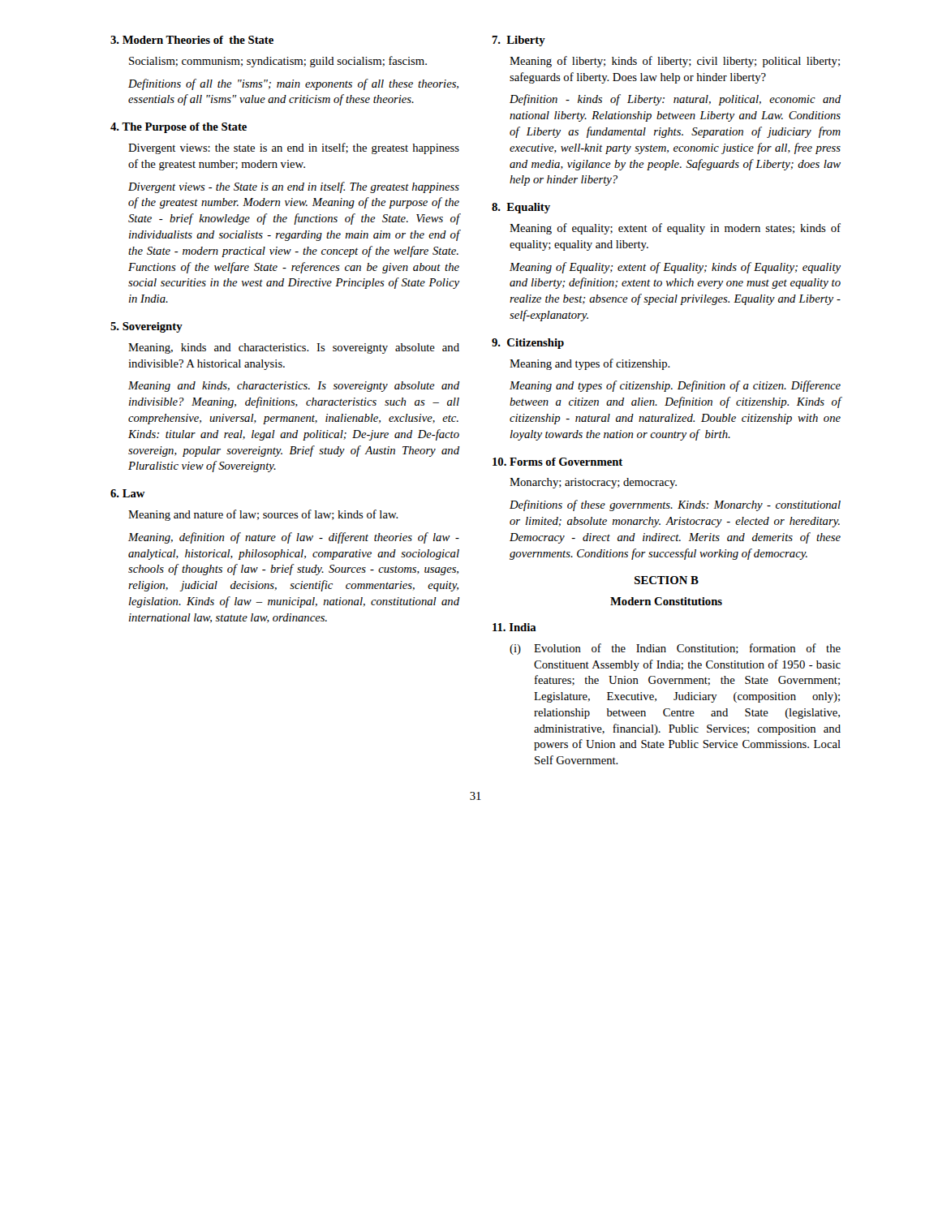3. Modern Theories of the State
Socialism; communism; syndicatism; guild socialism; fascism.
Definitions of all the "isms"; main exponents of all these theories, essentials of all "isms" value and criticism of these theories.
4. The Purpose of the State
Divergent views: the state is an end in itself; the greatest happiness of the greatest number; modern view.
Divergent views - the State is an end in itself. The greatest happiness of the greatest number. Modern view. Meaning of the purpose of the State - brief knowledge of the functions of the State. Views of individualists and socialists - regarding the main aim or the end of the State - modern practical view - the concept of the welfare State. Functions of the welfare State - references can be given about the social securities in the west and Directive Principles of State Policy in India.
5. Sovereignty
Meaning, kinds and characteristics. Is sovereignty absolute and indivisible? A historical analysis.
Meaning and kinds, characteristics. Is sovereignty absolute and indivisible? Meaning, definitions, characteristics such as – all comprehensive, universal, permanent, inalienable, exclusive, etc. Kinds: titular and real, legal and political; De-jure and De-facto sovereign, popular sovereignty. Brief study of Austin Theory and Pluralistic view of Sovereignty.
6. Law
Meaning and nature of law; sources of law; kinds of law.
Meaning, definition of nature of law - different theories of law - analytical, historical, philosophical, comparative and sociological schools of thoughts of law - brief study. Sources - customs, usages, religion, judicial decisions, scientific commentaries, equity, legislation. Kinds of law – municipal, national, constitutional and international law, statute law, ordinances.
7. Liberty
Meaning of liberty; kinds of liberty; civil liberty; political liberty; safeguards of liberty. Does law help or hinder liberty?
Definition - kinds of Liberty: natural, political, economic and national liberty. Relationship between Liberty and Law. Conditions of Liberty as fundamental rights. Separation of judiciary from executive, well-knit party system, economic justice for all, free press and media, vigilance by the people. Safeguards of Liberty; does law help or hinder liberty?
8. Equality
Meaning of equality; extent of equality in modern states; kinds of equality; equality and liberty.
Meaning of Equality; extent of Equality; kinds of Equality; equality and liberty; definition; extent to which every one must get equality to realize the best; absence of special privileges. Equality and Liberty - self-explanatory.
9. Citizenship
Meaning and types of citizenship.
Meaning and types of citizenship. Definition of a citizen. Difference between a citizen and alien. Definition of citizenship. Kinds of citizenship - natural and naturalized. Double citizenship with one loyalty towards the nation or country of birth.
10. Forms of Government
Monarchy; aristocracy; democracy.
Definitions of these governments. Kinds: Monarchy - constitutional or limited; absolute monarchy. Aristocracy - elected or hereditary. Democracy - direct and indirect. Merits and demerits of these governments. Conditions for successful working of democracy.
SECTION B
Modern Constitutions
11. India
Evolution of the Indian Constitution; formation of the Constituent Assembly of India; the Constitution of 1950 - basic features; the Union Government; the State Government; Legislature, Executive, Judiciary (composition only); relationship between Centre and State (legislative, administrative, financial). Public Services; composition and powers of Union and State Public Service Commissions. Local Self Government.
31